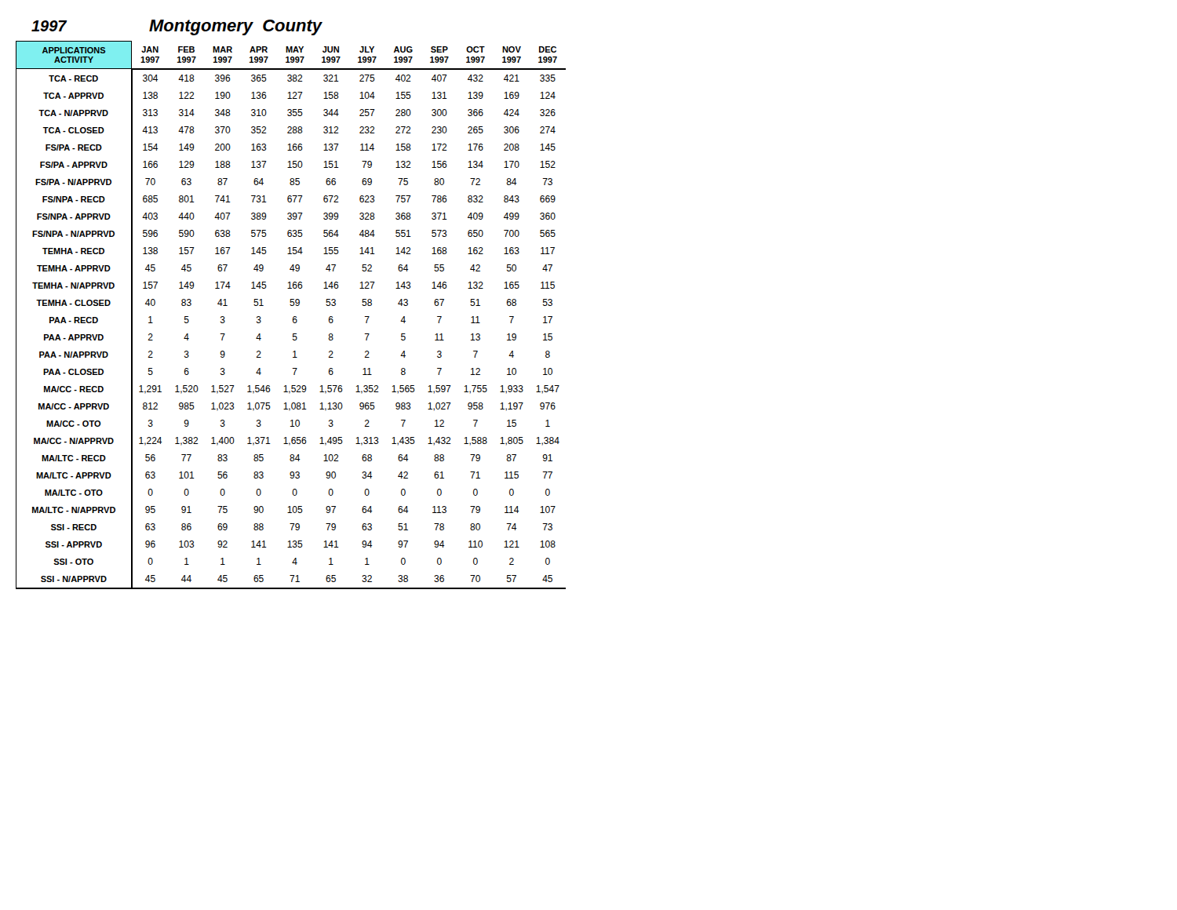1997
Montgomery County
| APPLICATIONS ACTIVITY | JAN 1997 | FEB 1997 | MAR 1997 | APR 1997 | MAY 1997 | JUN 1997 | JLY 1997 | AUG 1997 | SEP 1997 | OCT 1997 | NOV 1997 | DEC 1997 |
| --- | --- | --- | --- | --- | --- | --- | --- | --- | --- | --- | --- | --- |
| TCA - RECD | 304 | 418 | 396 | 365 | 382 | 321 | 275 | 402 | 407 | 432 | 421 | 335 |
| TCA - APPRVD | 138 | 122 | 190 | 136 | 127 | 158 | 104 | 155 | 131 | 139 | 169 | 124 |
| TCA - N/APPRVD | 313 | 314 | 348 | 310 | 355 | 344 | 257 | 280 | 300 | 366 | 424 | 326 |
| TCA - CLOSED | 413 | 478 | 370 | 352 | 288 | 312 | 232 | 272 | 230 | 265 | 306 | 274 |
| FS/PA - RECD | 154 | 149 | 200 | 163 | 166 | 137 | 114 | 158 | 172 | 176 | 208 | 145 |
| FS/PA - APPRVD | 166 | 129 | 188 | 137 | 150 | 151 | 79 | 132 | 156 | 134 | 170 | 152 |
| FS/PA - N/APPRVD | 70 | 63 | 87 | 64 | 85 | 66 | 69 | 75 | 80 | 72 | 84 | 73 |
| FS/NPA - RECD | 685 | 801 | 741 | 731 | 677 | 672 | 623 | 757 | 786 | 832 | 843 | 669 |
| FS/NPA - APPRVD | 403 | 440 | 407 | 389 | 397 | 399 | 328 | 368 | 371 | 409 | 499 | 360 |
| FS/NPA - N/APPRVD | 596 | 590 | 638 | 575 | 635 | 564 | 484 | 551 | 573 | 650 | 700 | 565 |
| TEMHA - RECD | 138 | 157 | 167 | 145 | 154 | 155 | 141 | 142 | 168 | 162 | 163 | 117 |
| TEMHA - APPRVD | 45 | 45 | 67 | 49 | 49 | 47 | 52 | 64 | 55 | 42 | 50 | 47 |
| TEMHA - N/APPRVD | 157 | 149 | 174 | 145 | 166 | 146 | 127 | 143 | 146 | 132 | 165 | 115 |
| TEMHA - CLOSED | 40 | 83 | 41 | 51 | 59 | 53 | 58 | 43 | 67 | 51 | 68 | 53 |
| PAA - RECD | 1 | 5 | 3 | 3 | 6 | 6 | 7 | 4 | 7 | 11 | 7 | 17 |
| PAA - APPRVD | 2 | 4 | 7 | 4 | 5 | 8 | 7 | 5 | 11 | 13 | 19 | 15 |
| PAA - N/APPRVD | 2 | 3 | 9 | 2 | 1 | 2 | 2 | 4 | 3 | 7 | 4 | 8 |
| PAA - CLOSED | 5 | 6 | 3 | 4 | 7 | 6 | 11 | 8 | 7 | 12 | 10 | 10 |
| MA/CC - RECD | 1,291 | 1,520 | 1,527 | 1,546 | 1,529 | 1,576 | 1,352 | 1,565 | 1,597 | 1,755 | 1,933 | 1,547 |
| MA/CC - APPRVD | 812 | 985 | 1,023 | 1,075 | 1,081 | 1,130 | 965 | 983 | 1,027 | 958 | 1,197 | 976 |
| MA/CC - OTO | 3 | 9 | 3 | 3 | 10 | 3 | 2 | 7 | 12 | 7 | 15 | 1 |
| MA/CC - N/APPRVD | 1,224 | 1,382 | 1,400 | 1,371 | 1,656 | 1,495 | 1,313 | 1,435 | 1,432 | 1,588 | 1,805 | 1,384 |
| MA/LTC - RECD | 56 | 77 | 83 | 85 | 84 | 102 | 68 | 64 | 88 | 79 | 87 | 91 |
| MA/LTC - APPRVD | 63 | 101 | 56 | 83 | 93 | 90 | 34 | 42 | 61 | 71 | 115 | 77 |
| MA/LTC - OTO | 0 | 0 | 0 | 0 | 0 | 0 | 0 | 0 | 0 | 0 | 0 | 0 |
| MA/LTC - N/APPRVD | 95 | 91 | 75 | 90 | 105 | 97 | 64 | 64 | 113 | 79 | 114 | 107 |
| SSI - RECD | 63 | 86 | 69 | 88 | 79 | 79 | 63 | 51 | 78 | 80 | 74 | 73 |
| SSI - APPRVD | 96 | 103 | 92 | 141 | 135 | 141 | 94 | 97 | 94 | 110 | 121 | 108 |
| SSI - OTO | 0 | 1 | 1 | 1 | 4 | 1 | 1 | 0 | 0 | 0 | 2 | 0 |
| SSI - N/APPRVD | 45 | 44 | 45 | 65 | 71 | 65 | 32 | 38 | 36 | 70 | 57 | 45 |